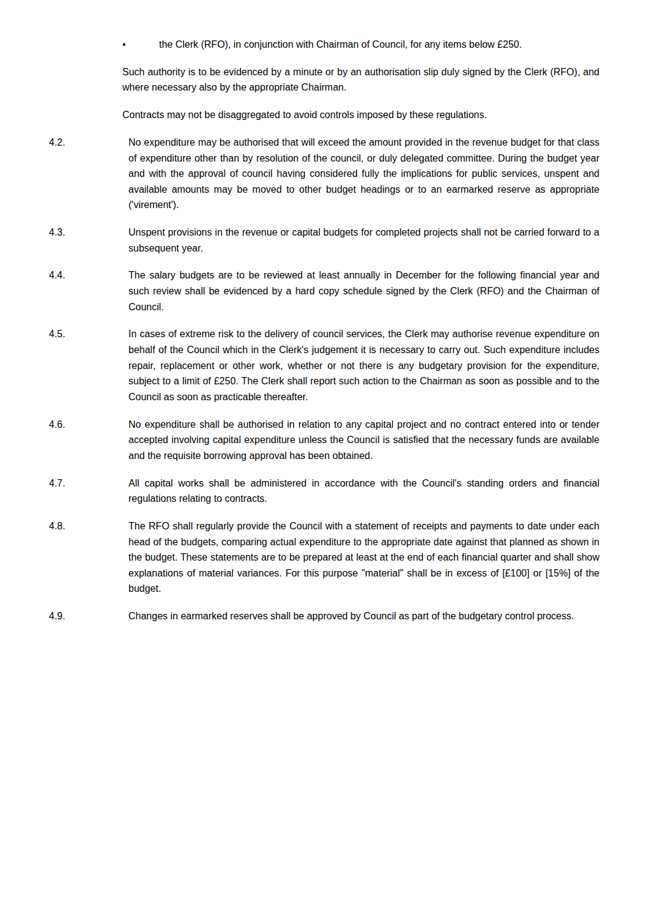the Clerk (RFO), in conjunction with Chairman of Council, for any items below £250.
Such authority is to be evidenced by a minute or by an authorisation slip duly signed by the Clerk (RFO), and where necessary also by the appropriate Chairman.
Contracts may not be disaggregated to avoid controls imposed by these regulations.
4.2.
No expenditure may be authorised that will exceed the amount provided in the revenue budget for that class of expenditure other than by resolution of the council, or duly delegated committee. During the budget year and with the approval of council having considered fully the implications for public services, unspent and available amounts may be moved to other budget headings or to an earmarked reserve as appropriate ('virement').
4.3.
Unspent provisions in the revenue or capital budgets for completed projects shall not be carried forward to a subsequent year.
4.4.
The salary budgets are to be reviewed at least annually in December for the following financial year and such review shall be evidenced by a hard copy schedule signed by the Clerk (RFO) and the Chairman of Council.
4.5.
In cases of extreme risk to the delivery of council services, the Clerk may authorise revenue expenditure on behalf of the Council which in the Clerk's judgement it is necessary to carry out. Such expenditure includes repair, replacement or other work, whether or not there is any budgetary provision for the expenditure, subject to a limit of £250. The Clerk shall report such action to the Chairman as soon as possible and to the Council as soon as practicable thereafter.
4.6.
No expenditure shall be authorised in relation to any capital project and no contract entered into or tender accepted involving capital expenditure unless the Council is satisfied that the necessary funds are available and the requisite borrowing approval has been obtained.
4.7.
All capital works shall be administered in accordance with the Council's standing orders and financial regulations relating to contracts.
4.8.
The RFO shall regularly provide the Council with a statement of receipts and payments to date under each head of the budgets, comparing actual expenditure to the appropriate date against that planned as shown in the budget. These statements are to be prepared at least at the end of each financial quarter and shall show explanations of material variances. For this purpose "material" shall be in excess of [£100] or [15%] of the budget.
4.9.
Changes in earmarked reserves shall be approved by Council as part of the budgetary control process.